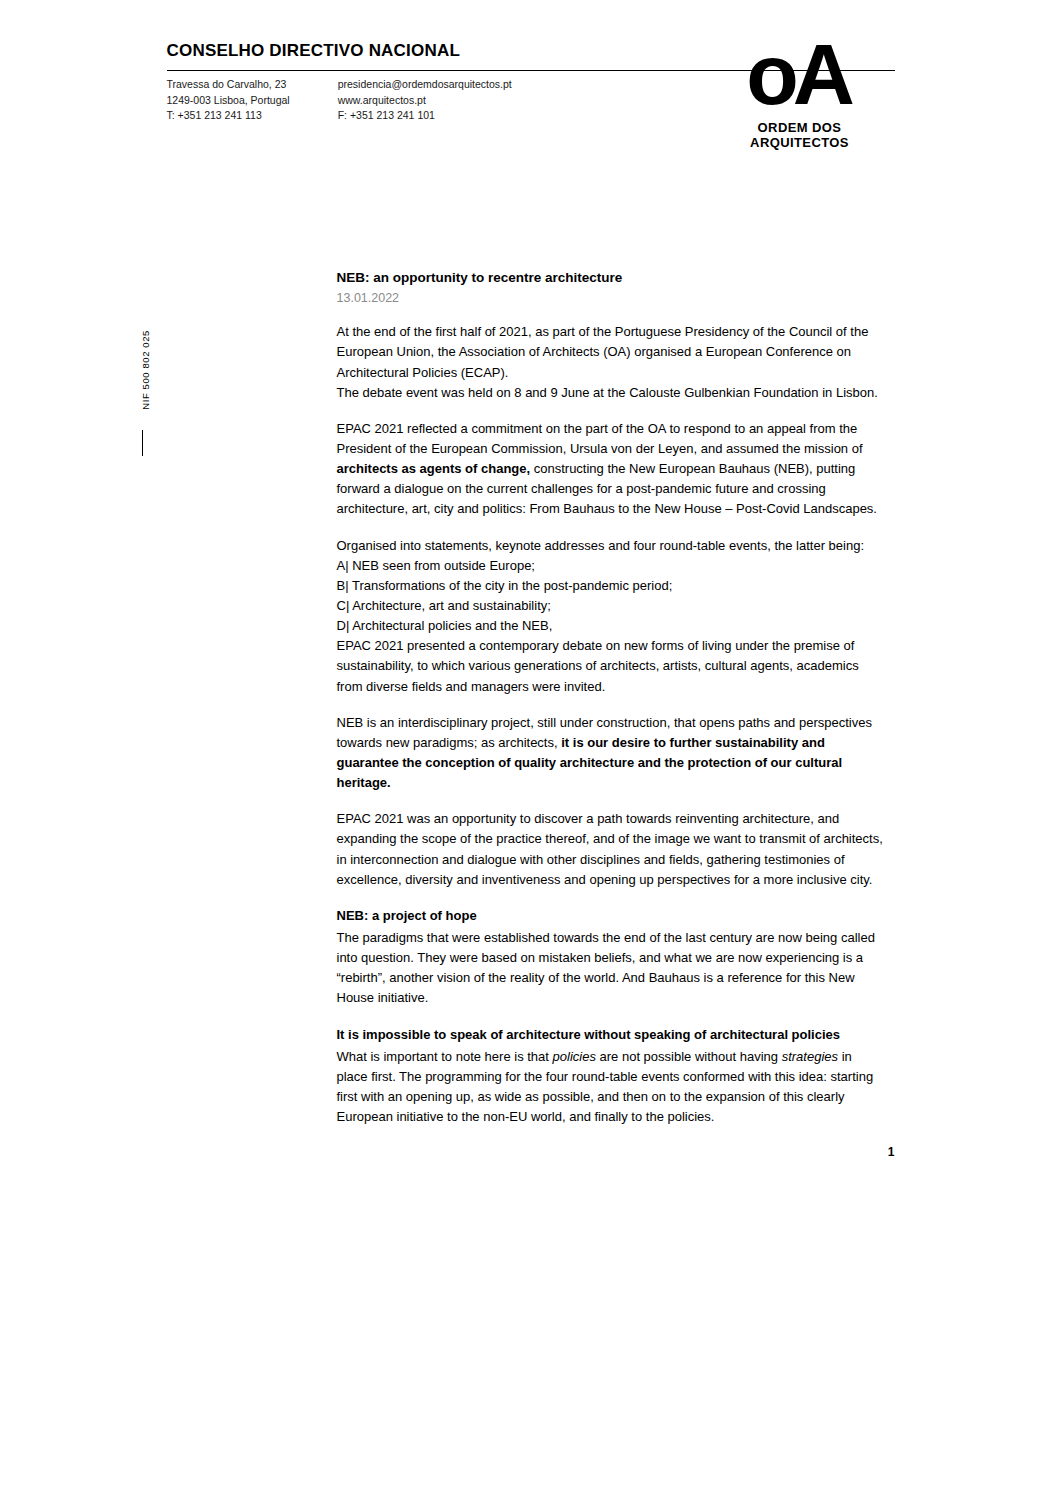CONSELHO DIRECTIVO NACIONAL
Travessa do Carvalho, 23
1249-003 Lisboa, Portugal
T: +351 213 241 113
presidencia@ordemdosarquitectos.pt
www.arquitectos.pt
F: +351 213 241 101
oA
ORDEM DOS
ARQUITECTOS
NIF 500 802 025
NEB: an opportunity to recentre architecture
13.01.2022
At the end of the first half of 2021, as part of the Portuguese Presidency of the Council of the European Union, the Association of Architects (OA) organised a European Conference on Architectural Policies (ECAP).
The debate event was held on 8 and 9 June at the Calouste Gulbenkian Foundation in Lisbon.
EPAC 2021 reflected a commitment on the part of the OA to respond to an appeal from the President of the European Commission, Ursula von der Leyen, and assumed the mission of architects as agents of change, constructing the New European Bauhaus (NEB), putting forward a dialogue on the current challenges for a post-pandemic future and crossing architecture, art, city and politics: From Bauhaus to the New House – Post-Covid Landscapes.
Organised into statements, keynote addresses and four round-table events, the latter being:
A| NEB seen from outside Europe;
B| Transformations of the city in the post-pandemic period;
C| Architecture, art and sustainability;
D| Architectural policies and the NEB,
EPAC 2021 presented a contemporary debate on new forms of living under the premise of sustainability, to which various generations of architects, artists, cultural agents, academics from diverse fields and managers were invited.
NEB is an interdisciplinary project, still under construction, that opens paths and perspectives towards new paradigms; as architects, it is our desire to further sustainability and guarantee the conception of quality architecture and the protection of our cultural heritage.
EPAC 2021 was an opportunity to discover a path towards reinventing architecture, and expanding the scope of the practice thereof, and of the image we want to transmit of architects, in interconnection and dialogue with other disciplines and fields, gathering testimonies of excellence, diversity and inventiveness and opening up perspectives for a more inclusive city.
NEB: a project of hope
The paradigms that were established towards the end of the last century are now being called into question. They were based on mistaken beliefs, and what we are now experiencing is a “rebirth”, another vision of the reality of the world. And Bauhaus is a reference for this New House initiative.
It is impossible to speak of architecture without speaking of architectural policies
What is important to note here is that policies are not possible without having strategies in place first. The programming for the four round-table events conformed with this idea: starting first with an opening up, as wide as possible, and then on to the expansion of this clearly European initiative to the non-EU world, and finally to the policies.
1